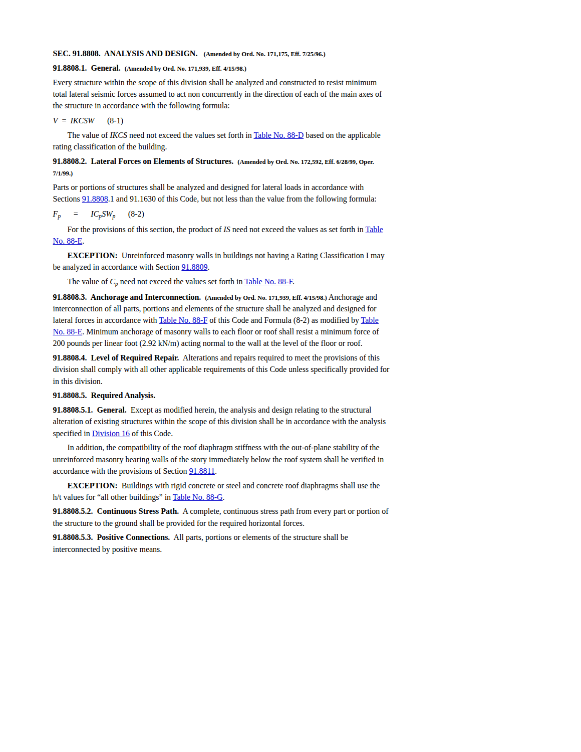SEC. 91.8808. ANALYSIS AND DESIGN. (Amended by Ord. No. 171,175, Eff. 7/25/96.)
91.8808.1. General. (Amended by Ord. No. 171,939, Eff. 4/15/98.)
Every structure within the scope of this division shall be analyzed and constructed to resist minimum total lateral seismic forces assumed to act non concurrently in the direction of each of the main axes of the structure in accordance with the following formula:
V = IKCSW (8-1)
The value of IKCS need not exceed the values set forth in Table No. 88-D based on the applicable rating classification of the building.
91.8808.2. Lateral Forces on Elements of Structures. (Amended by Ord. No. 172,592, Eff. 6/28/99, Oper. 7/1/99.)
Parts or portions of structures shall be analyzed and designed for lateral loads in accordance with Sections 91.8808.1 and 91.1630 of this Code, but not less than the value from the following formula:
Fp = ICpSWp (8-2)
For the provisions of this section, the product of IS need not exceed the values as set forth in Table No. 88-E.
EXCEPTION: Unreinforced masonry walls in buildings not having a Rating Classification I may be analyzed in accordance with Section 91.8809.
The value of Cp need not exceed the values set forth in Table No. 88-F.
91.8808.3. Anchorage and Interconnection. (Amended by Ord. No. 171,939, Eff. 4/15/98.) Anchorage and interconnection of all parts, portions and elements of the structure shall be analyzed and designed for lateral forces in accordance with Table No. 88-F of this Code and Formula (8-2) as modified by Table No. 88-E. Minimum anchorage of masonry walls to each floor or roof shall resist a minimum force of 200 pounds per linear foot (2.92 kN/m) acting normal to the wall at the level of the floor or roof.
91.8808.4. Level of Required Repair. Alterations and repairs required to meet the provisions of this division shall comply with all other applicable requirements of this Code unless specifically provided for in this division.
91.8808.5. Required Analysis.
91.8808.5.1. General. Except as modified herein, the analysis and design relating to the structural alteration of existing structures within the scope of this division shall be in accordance with the analysis specified in Division 16 of this Code.
In addition, the compatibility of the roof diaphragm stiffness with the out-of-plane stability of the unreinforced masonry bearing walls of the story immediately below the roof system shall be verified in accordance with the provisions of Section 91.8811.
EXCEPTION: Buildings with rigid concrete or steel and concrete roof diaphragms shall use the h/t values for “all other buildings” in Table No. 88-G.
91.8808.5.2. Continuous Stress Path. A complete, continuous stress path from every part or portion of the structure to the ground shall be provided for the required horizontal forces.
91.8808.5.3. Positive Connections. All parts, portions or elements of the structure shall be interconnected by positive means.